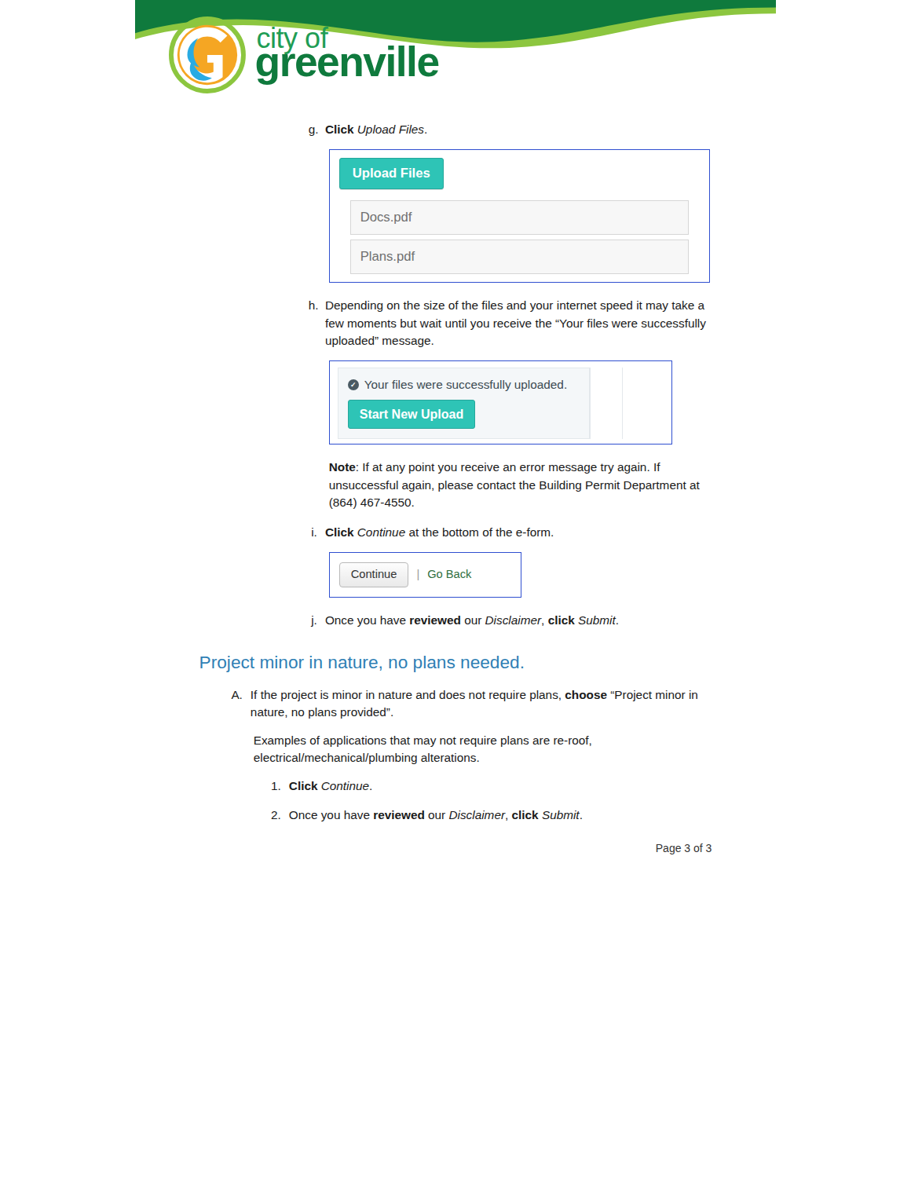city of greenville
g.
Click Upload Files.
Upload Files
Docs.pdf
Plans.pdf
h.
Depending on the size of the files and your internet speed it may take a few moments but wait until you receive the “Your files were successfully uploaded” message.
✓ Your files were successfully uploaded.
Start New Upload
Note: If at any point you receive an error message try again. If unsuccessful again, please contact the Building Permit Department at (864) 467-4550.
i.
Click Continue at the bottom of the e-form.
Continue | Go Back
j.
Once you have reviewed our Disclaimer, click Submit.
Project minor in nature, no plans needed.
A.
If the project is minor in nature and does not require plans, choose “Project minor in nature, no plans provided”.
Examples of applications that may not require plans are re-roof, electrical/mechanical/plumbing alterations.
1.
Click Continue.
2.
Once you have reviewed our Disclaimer, click Submit.
Page 3 of 3